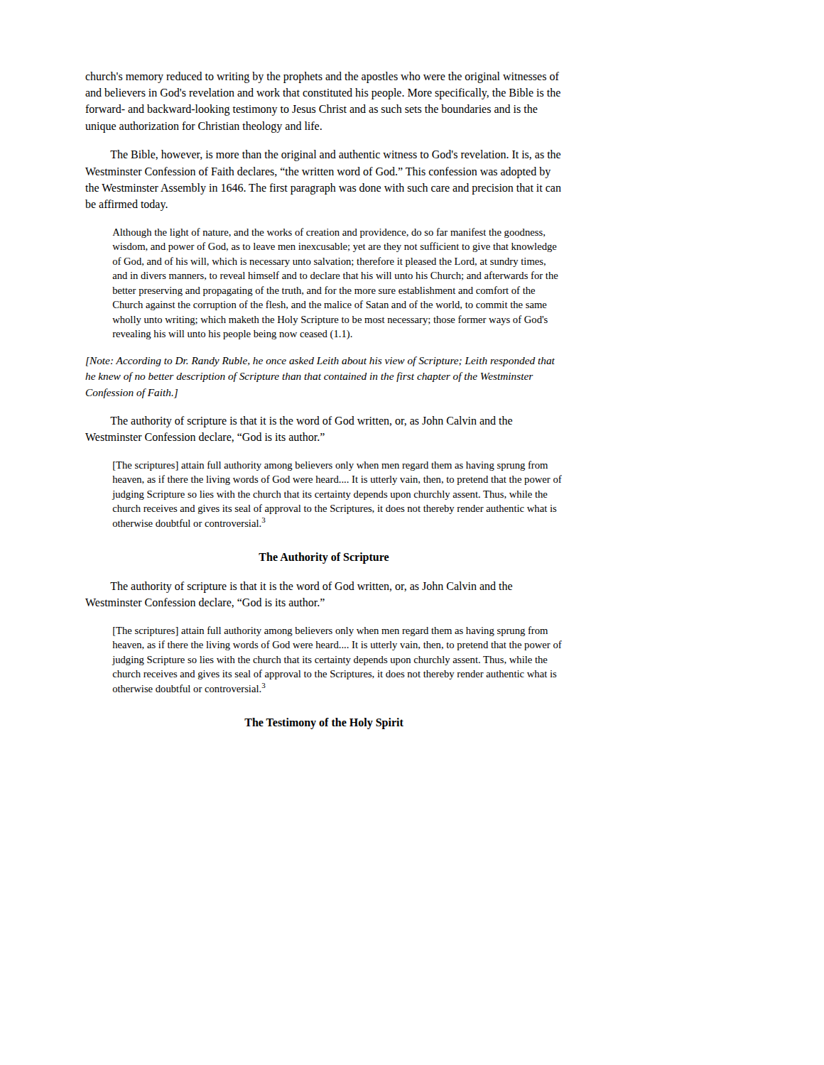church's memory reduced to writing by the prophets and the apostles who were the original witnesses of and believers in God's revelation and work that constituted his people. More specifically, the Bible is the forward- and backward-looking testimony to Jesus Christ and as such sets the boundaries and is the unique authorization for Christian theology and life.
The Bible, however, is more than the original and authentic witness to God's revelation. It is, as the Westminster Confession of Faith declares, “the written word of God.” This confession was adopted by the Westminster Assembly in 1646. The first paragraph was done with such care and precision that it can be affirmed today.
Although the light of nature, and the works of creation and providence, do so far manifest the goodness, wisdom, and power of God, as to leave men inexcusable; yet are they not sufficient to give that knowledge of God, and of his will, which is necessary unto salvation; therefore it pleased the Lord, at sundry times, and in divers manners, to reveal himself and to declare that his will unto his Church; and afterwards for the better preserving and propagating of the truth, and for the more sure establishment and comfort of the Church against the corruption of the flesh, and the malice of Satan and of the world, to commit the same wholly unto writing; which maketh the Holy Scripture to be most necessary; those former ways of God's revealing his will unto his people being now ceased (1.1).
[Note: According to Dr. Randy Ruble, he once asked Leith about his view of Scripture; Leith responded that he knew of no better description of Scripture than that contained in the first chapter of the Westminster Confession of Faith.]
The authority of scripture is that it is the word of God written, or, as John Calvin and the Westminster Confession declare, “God is its author.”
[The scriptures] attain full authority among believers only when men regard them as having sprung from heaven, as if there the living words of God were heard.... It is utterly vain, then, to pretend that the power of judging Scripture so lies with the church that its certainty depends upon churchly assent. Thus, while the church receives and gives its seal of approval to the Scriptures, it does not thereby render authentic what is otherwise doubtful or controversial.3
The Authority of Scripture
The authority of scripture is that it is the word of God written, or, as John Calvin and the Westminster Confession declare, “God is its author.”
[The scriptures] attain full authority among believers only when men regard them as having sprung from heaven, as if there the living words of God were heard.... It is utterly vain, then, to pretend that the power of judging Scripture so lies with the church that its certainty depends upon churchly assent. Thus, while the church receives and gives its seal of approval to the Scriptures, it does not thereby render authentic what is otherwise doubtful or controversial.3
The Testimony of the Holy Spirit